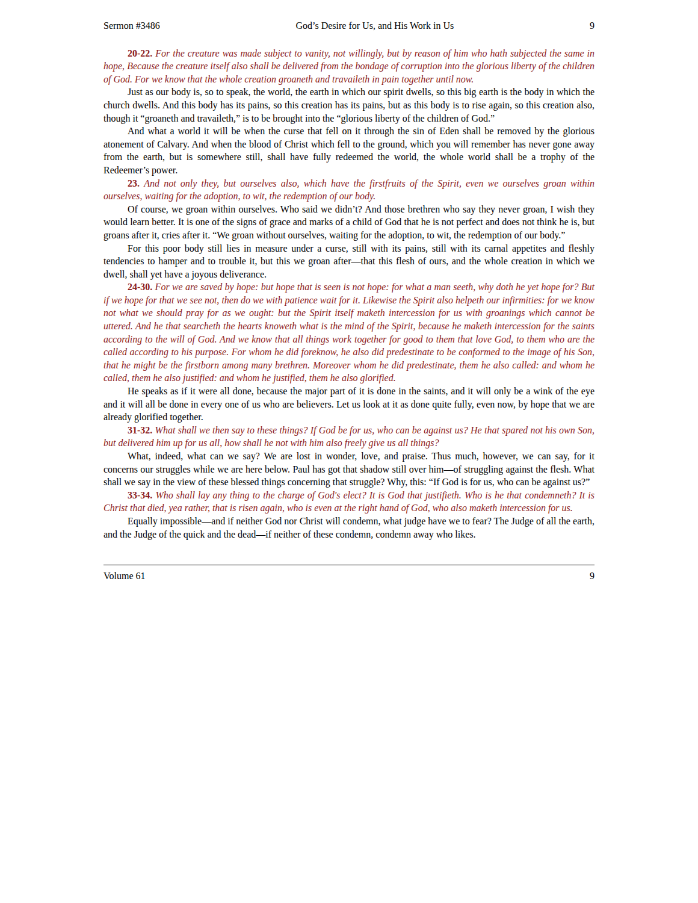Sermon #3486 God’s Desire for Us, and His Work in Us 9
20-22. For the creature was made subject to vanity, not willingly, but by reason of him who hath subjected the same in hope, Because the creature itself also shall be delivered from the bondage of corruption into the glorious liberty of the children of God. For we know that the whole creation groaneth and travaileth in pain together until now.
Just as our body is, so to speak, the world, the earth in which our spirit dwells, so this big earth is the body in which the church dwells. And this body has its pains, so this creation has its pains, but as this body is to rise again, so this creation also, though it “groaneth and travaileth,” is to be brought into the “glorious liberty of the children of God.”
And what a world it will be when the curse that fell on it through the sin of Eden shall be removed by the glorious atonement of Calvary. And when the blood of Christ which fell to the ground, which you will remember has never gone away from the earth, but is somewhere still, shall have fully redeemed the world, the whole world shall be a trophy of the Redeemer’s power.
23. And not only they, but ourselves also, which have the firstfruits of the Spirit, even we ourselves groan within ourselves, waiting for the adoption, to wit, the redemption of our body.
Of course, we groan within ourselves. Who said we didn’t? And those brethren who say they never groan, I wish they would learn better. It is one of the signs of grace and marks of a child of God that he is not perfect and does not think he is, but groans after it, cries after it. “We groan without ourselves, waiting for the adoption, to wit, the redemption of our body.”
For this poor body still lies in measure under a curse, still with its pains, still with its carnal appetites and fleshly tendencies to hamper and to trouble it, but this we groan after—that this flesh of ours, and the whole creation in which we dwell, shall yet have a joyous deliverance.
24-30. For we are saved by hope: but hope that is seen is not hope: for what a man seeth, why doth he yet hope for? But if we hope for that we see not, then do we with patience wait for it. Likewise the Spirit also helpeth our infirmities: for we know not what we should pray for as we ought: but the Spirit itself maketh intercession for us with groanings which cannot be uttered. And he that searcheth the hearts knoweth what is the mind of the Spirit, because he maketh intercession for the saints according to the will of God. And we know that all things work together for good to them that love God, to them who are the called according to his purpose. For whom he did foreknow, he also did predestinate to be conformed to the image of his Son, that he might be the firstborn among many brethren. Moreover whom he did predestinate, them he also called: and whom he called, them he also justified: and whom he justified, them he also glorified.
He speaks as if it were all done, because the major part of it is done in the saints, and it will only be a wink of the eye and it will all be done in every one of us who are believers. Let us look at it as done quite fully, even now, by hope that we are already glorified together.
31-32. What shall we then say to these things? If God be for us, who can be against us? He that spared not his own Son, but delivered him up for us all, how shall he not with him also freely give us all things?
What, indeed, what can we say? We are lost in wonder, love, and praise. Thus much, however, we can say, for it concerns our struggles while we are here below. Paul has got that shadow still over him—of struggling against the flesh. What shall we say in the view of these blessed things concerning that struggle? Why, this: “If God is for us, who can be against us?”
33-34. Who shall lay any thing to the charge of God's elect? It is God that justifieth. Who is he that condemneth? It is Christ that died, yea rather, that is risen again, who is even at the right hand of God, who also maketh intercession for us.
Equally impossible—and if neither God nor Christ will condemn, what judge have we to fear? The Judge of all the earth, and the Judge of the quick and the dead—if neither of these condemn, condemn away who likes.
Volume 61 9